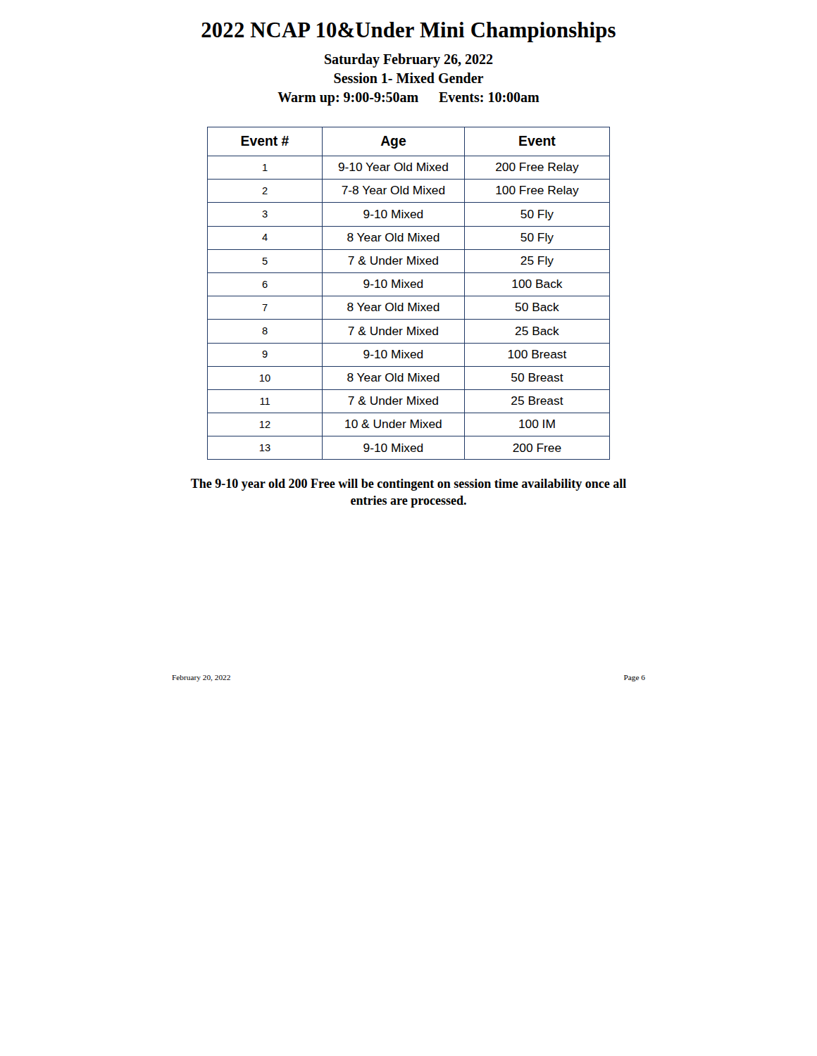2022 NCAP 10&Under Mini Championships
Saturday February 26, 2022
Session 1- Mixed Gender
Warm up: 9:00-9:50am Events: 10:00am
| Event # | Age | Event |
| --- | --- | --- |
| 1 | 9-10 Year Old Mixed | 200 Free Relay |
| 2 | 7-8 Year Old Mixed | 100 Free Relay |
| 3 | 9-10 Mixed | 50 Fly |
| 4 | 8 Year Old Mixed | 50 Fly |
| 5 | 7 & Under Mixed | 25 Fly |
| 6 | 9-10 Mixed | 100 Back |
| 7 | 8 Year Old Mixed | 50 Back |
| 8 | 7 & Under Mixed | 25 Back |
| 9 | 9-10 Mixed | 100 Breast |
| 10 | 8 Year Old Mixed | 50 Breast |
| 11 | 7 & Under Mixed | 25 Breast |
| 12 | 10 & Under Mixed | 100 IM |
| 13 | 9-10 Mixed | 200 Free |
The 9-10 year old 200 Free will be contingent on session time availability once all entries are processed.
February 20, 2022 Page 6